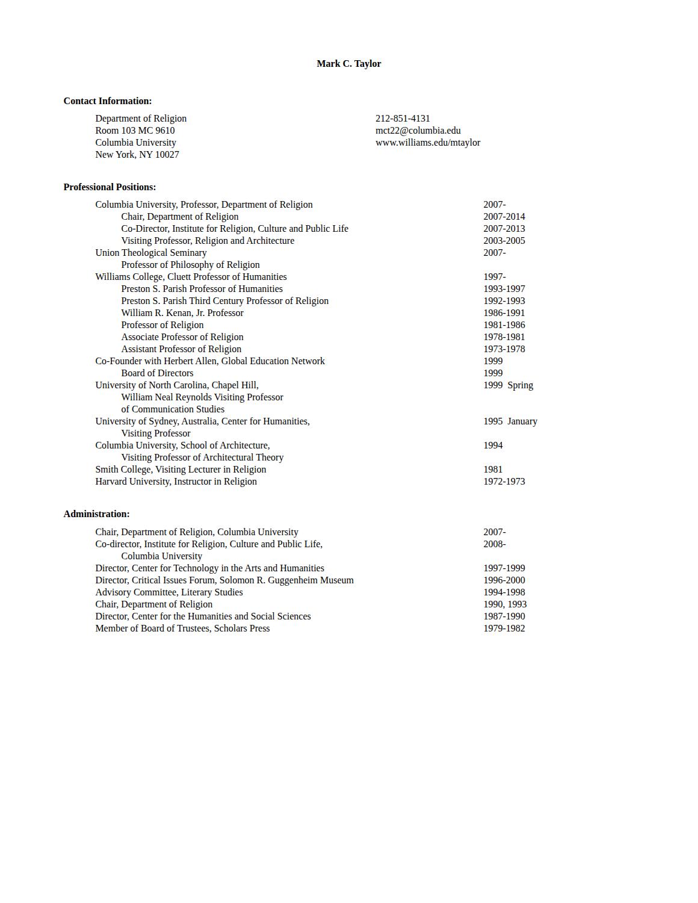Mark C. Taylor
Contact Information:
| Department of Religion | 212-851-4131 |
| Room 103 MC 9610 | mct22@columbia.edu |
| Columbia University | www.williams.edu/mtaylor |
| New York, NY 10027 | |
Professional Positions:
| Columbia University, Professor, Department of Religion | 2007- |
| Chair, Department of Religion | 2007-2014 |
| Co-Director, Institute for Religion, Culture and Public Life | 2007-2013 |
| Visiting Professor, Religion and Architecture | 2003-2005 |
| Union Theological Seminary | 2007- |
| Professor of Philosophy of Religion | |
| Williams College, Cluett Professor of Humanities | 1997- |
| Preston S. Parish Professor of Humanities | 1993-1997 |
| Preston S. Parish Third Century Professor of Religion | 1992-1993 |
| William R. Kenan, Jr. Professor | 1986-1991 |
| Professor of Religion | 1981-1986 |
| Associate Professor of Religion | 1978-1981 |
| Assistant Professor of Religion | 1973-1978 |
| Co-Founder with Herbert Allen, Global Education Network | 1999 |
| Board of Directors | 1999 |
| University of North Carolina, Chapel Hill, | 1999 Spring |
| William Neal Reynolds Visiting Professor | |
| of Communication Studies | |
| University of Sydney, Australia, Center for Humanities, | 1995 January |
| Visiting Professor | |
| Columbia University, School of Architecture, | 1994 |
| Visiting Professor of Architectural Theory | |
| Smith College, Visiting Lecturer in Religion | 1981 |
| Harvard University, Instructor in Religion | 1972-1973 |
Administration:
| Chair, Department of Religion, Columbia University | 2007- |
| Co-director, Institute for Religion, Culture and Public Life, | 2008- |
| Columbia University | |
| Director, Center for Technology in the Arts and Humanities | 1997-1999 |
| Director, Critical Issues Forum, Solomon R. Guggenheim Museum | 1996-2000 |
| Advisory Committee, Literary Studies | 1994-1998 |
| Chair, Department of Religion | 1990, 1993 |
| Director, Center for the Humanities and Social Sciences | 1987-1990 |
| Member of Board of Trustees, Scholars Press | 1979-1982 |